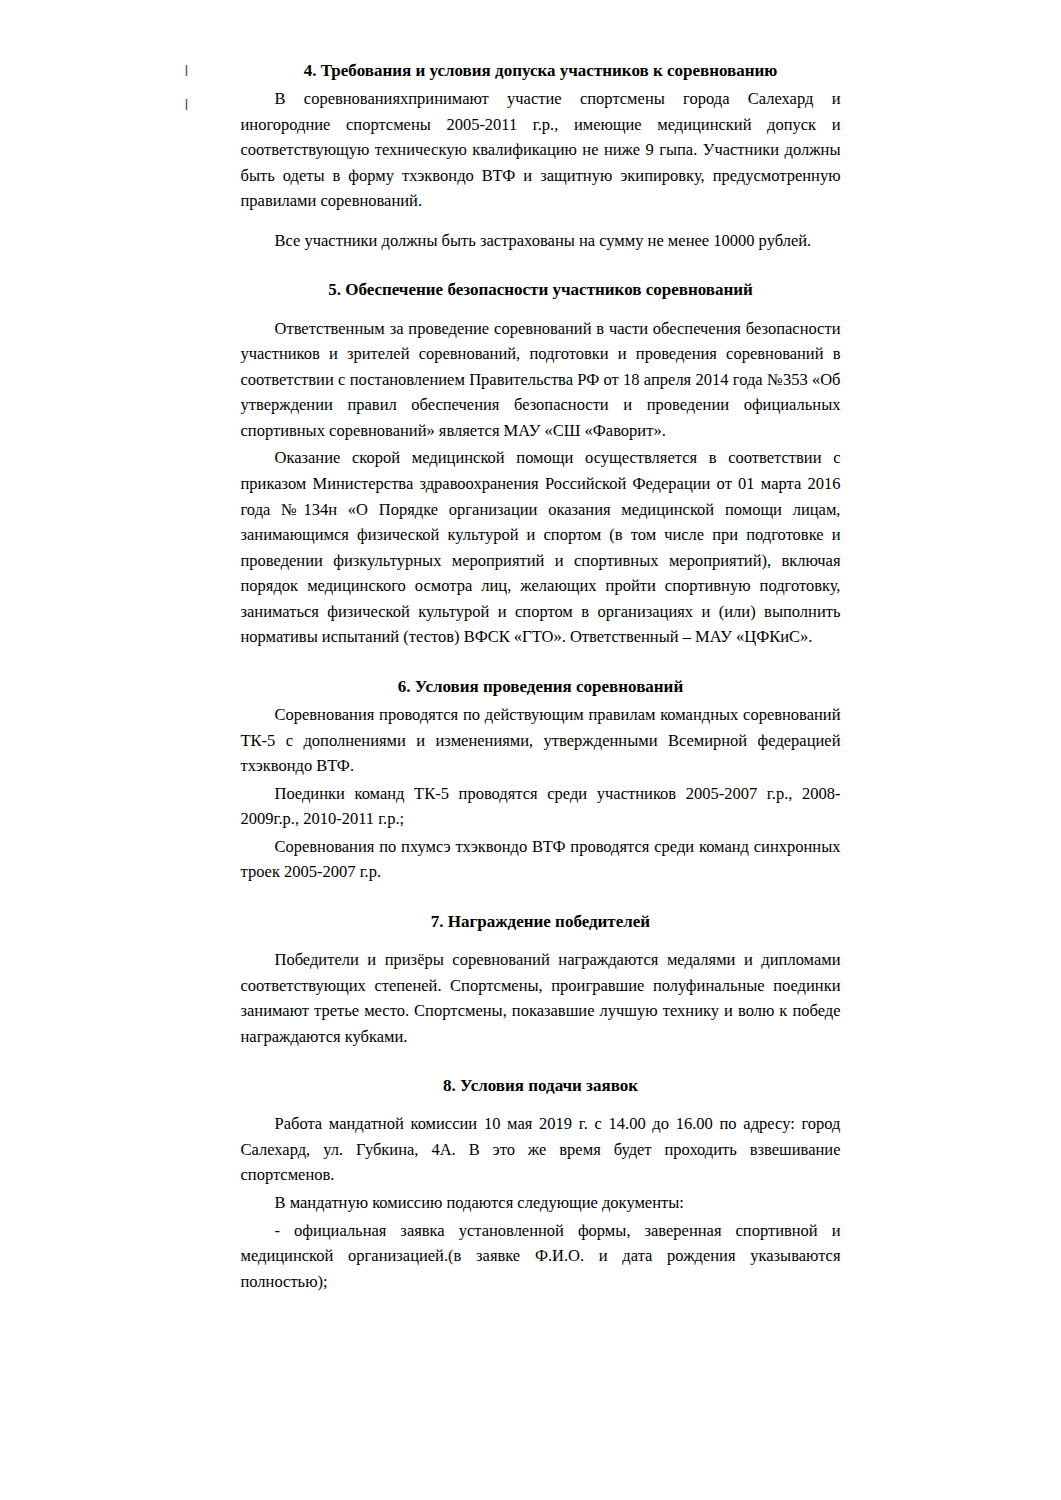ǀ
ǀ
4. Требования и условия допуска участников к соревнованию
В соревнованияхпринимают участие спортсмены города Салехард и иногородние спортсмены 2005-2011 г.р., имеющие медицинский допуск и соответствующую техническую квалификацию не ниже 9 гыпа. Участники должны быть одеты в форму тхэквондо ВТФ и защитную экипировку, предусмотренную правилами соревнований.
Все участники должны быть застрахованы на сумму не менее 10000 рублей.
5. Обеспечение безопасности участников соревнований
Ответственным за проведение соревнований в части обеспечения безопасности участников и зрителей соревнований, подготовки и проведения соревнований в соответствии с постановлением Правительства РФ от 18 апреля 2014 года №353 «Об утверждении правил обеспечения безопасности и проведении официальных спортивных соревнований» является МАУ «СШ «Фаворит».
Оказание скорой медицинской помощи осуществляется в соответствии с приказом Министерства здравоохранения Российской Федерации от 01 марта 2016 года №134н «О Порядке организации оказания медицинской помощи лицам, занимающимся физической культурой и спортом (в том числе при подготовке и проведении физкультурных мероприятий и спортивных мероприятий), включая порядок медицинского осмотра лиц, желающих пройти спортивную подготовку, заниматься физической культурой и спортом в организациях и (или) выполнить нормативы испытаний (тестов) ВФСК «ГТО». Ответственный – МАУ «ЦФКиС».
6. Условия проведения соревнований
Соревнования проводятся по действующим правилам командных соревнований ТК-5 с дополнениями и изменениями, утвержденными Всемирной федерацией тхэквондо ВТФ.
Поединки команд ТК-5 проводятся среди участников 2005-2007 г.р., 2008-2009г.р., 2010-2011 г.р.;
Соревнования по пхумсэ тхэквондо ВТФ проводятся среди команд синхронных троек 2005-2007 г.р.
7. Награждение победителей
Победители и призёры соревнований награждаются медалями и дипломами соответствующих степеней. Спортсмены, проигравшие полуфинальные поединки занимают третье место. Спортсмены, показавшие лучшую технику и волю к победе награждаются кубками.
8. Условия подачи заявок
Работа мандатной комиссии 10 мая 2019 г. с 14.00 до 16.00 по адресу: город Салехард, ул. Губкина, 4А. В это же время будет проходить взвешивание спортсменов.
В мандатную комиссию подаются следующие документы:
- официальная заявка установленной формы, заверенная спортивной и медицинской организацией.(в заявке Ф.И.О. и дата рождения указываются полностью);